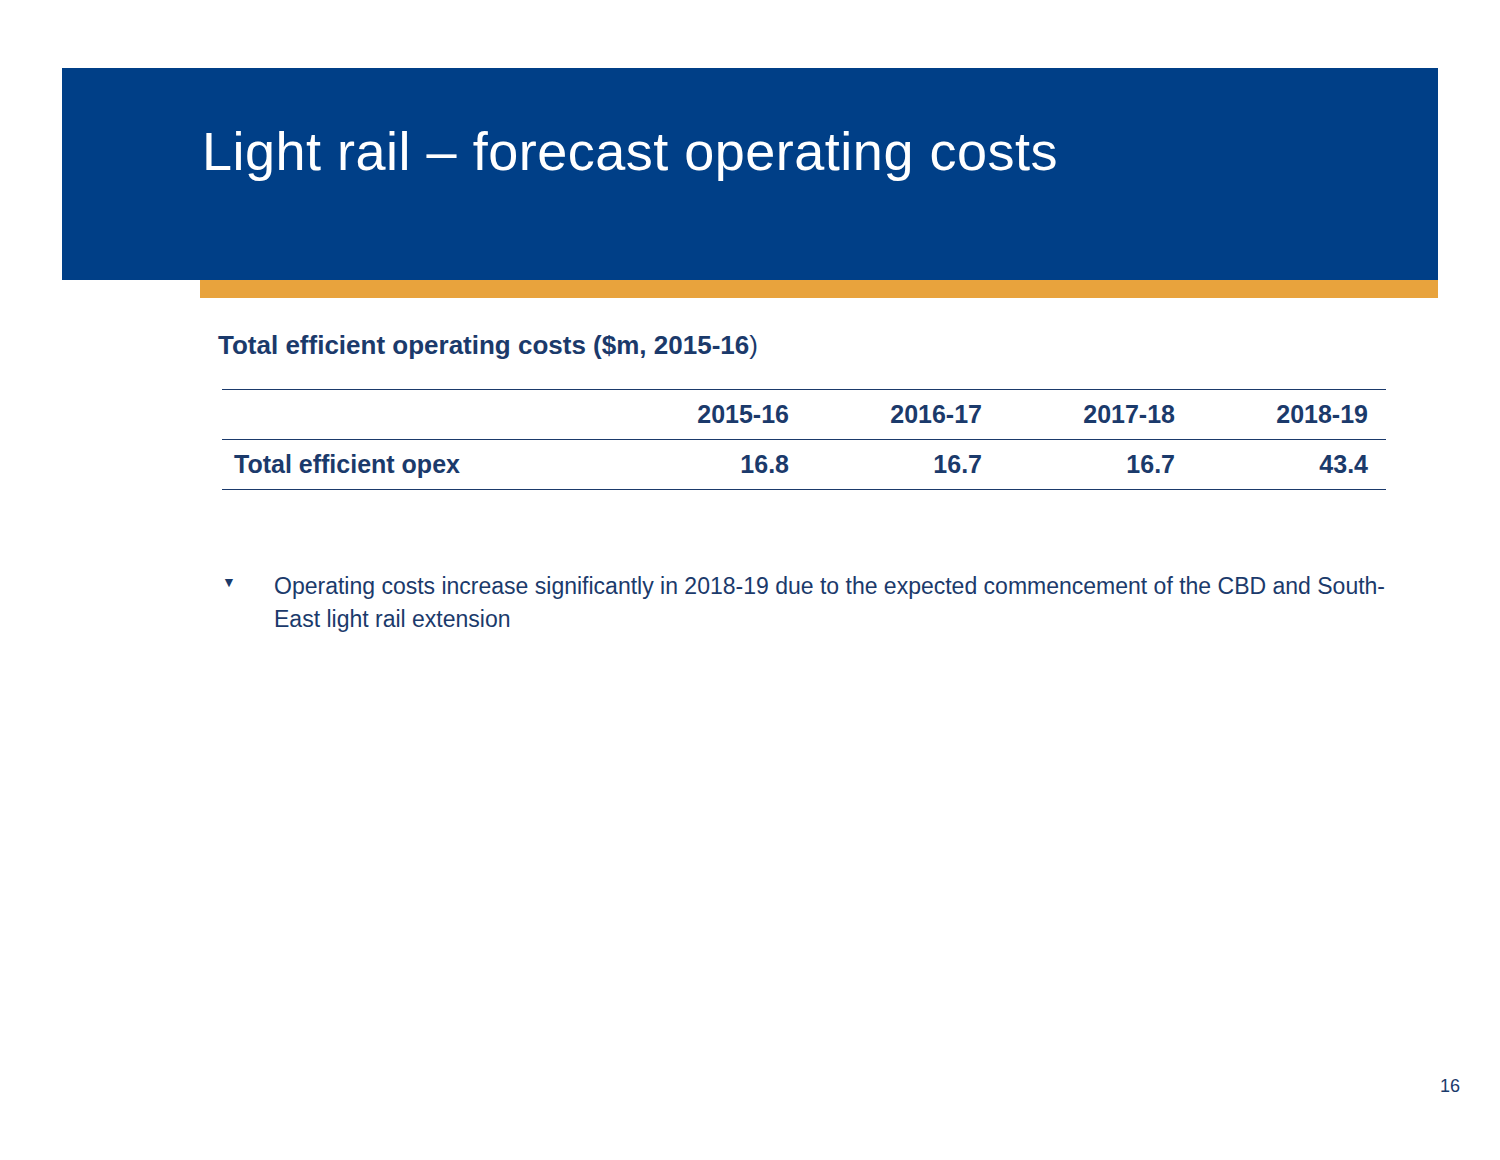Light rail – forecast operating costs
Total efficient operating costs ($m, 2015-16)
| | 2015-16 | 2016-17 | 2017-18 | 2018-19 |
| --- | --- | --- | --- | --- |
| Total efficient opex | 16.8 | 16.7 | 16.7 | 43.4 |
Operating costs increase significantly in 2018-19 due to the expected commencement of the CBD and South-East light rail extension
16